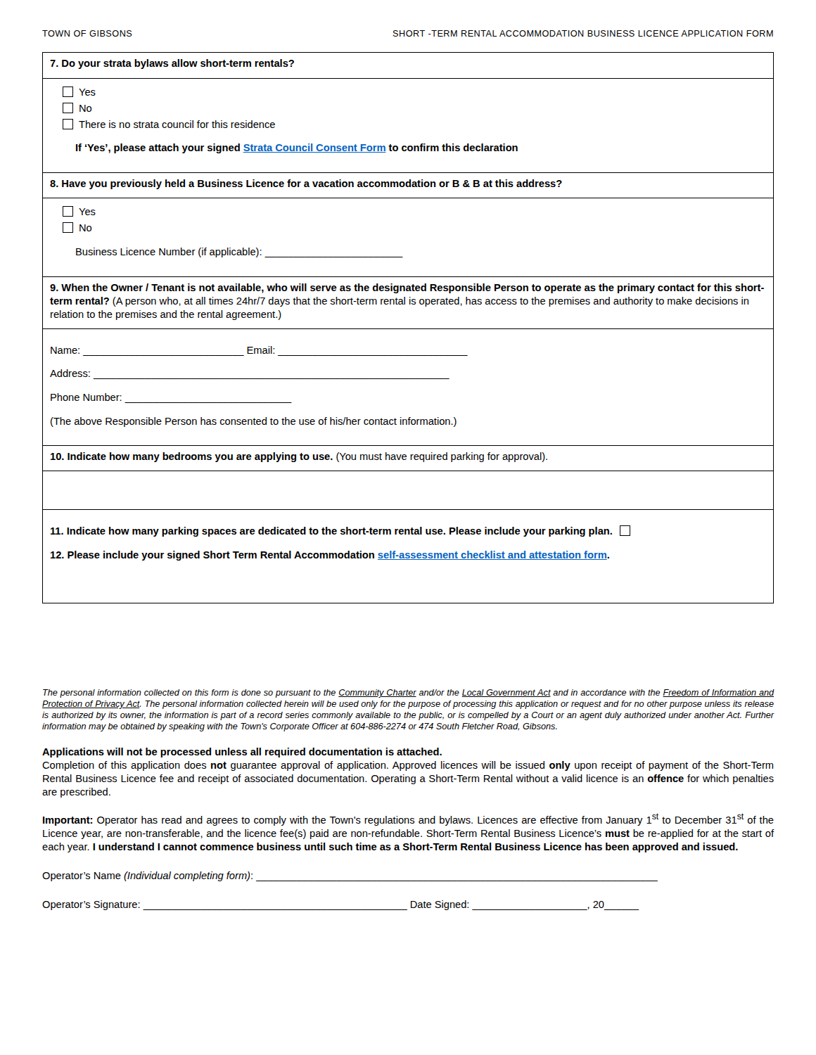TOWN OF GIBSONS
SHORT -TERM RENTAL ACCOMMODATION BUSINESS LICENCE APPLICATION FORM
| 7. Do your strata bylaws allow short-term rentals? |
| Yes No There is no strata council for this residence If ‘Yes’, please attach your signed Strata Council Consent Form to confirm this declaration |
| 8. Have you previously held a Business Licence for a vacation accommodation or B & B at this address? |
| Yes No Business Licence Number (if applicable): ________________________ |
| 9. When the Owner / Tenant is not available, who will serve as the designated Responsible Person to operate as the primary contact for this short-term rental? (A person who, at all times 24hr/7 days that the short-term rental is operated, has access to the premises and authority to make decisions in relation to the premises and the rental agreement.) |
| Name: ____________________________ Email: _________________________________ Address: ______________________________________________________________ Phone Number: _____________________________ (The above Responsible Person has consented to the use of his/her contact information.) |
| 10. Indicate how many bedrooms you are applying to use. (You must have required parking for approval). |
| 11. Indicate how many parking spaces are dedicated to the short-term rental use. Please include your parking plan. 12. Please include your signed Short Term Rental Accommodation self-assessment checklist and attestation form . |
The personal information collected on this form is done so pursuant to the Community Charter and/or the Local Government Act and in accordance with the Freedom of Information and Protection of Privacy Act. The personal information collected herein will be used only for the purpose of processing this application or request and for no other purpose unless its release is authorized by its owner, the information is part of a record series commonly available to the public, or is compelled by a Court or an agent duly authorized under another Act. Further information may be obtained by speaking with the Town's Corporate Officer at 604-886-2274 or 474 South Fletcher Road, Gibsons.
Applications will not be processed unless all required documentation is attached.
Completion of this application does not guarantee approval of application. Approved licences will be issued only upon receipt of payment of the Short-Term Rental Business Licence fee and receipt of associated documentation. Operating a Short-Term Rental without a valid licence is an offence for which penalties are prescribed.
Important: Operator has read and agrees to comply with the Town's regulations and bylaws. Licences are effective from January 1st to December 31st of the Licence year, are non-transferable, and the licence fee(s) paid are non-refundable. Short-Term Rental Business Licence’s must be re-applied for at the start of each year. I understand I cannot commence business until such time as a Short-Term Rental Business Licence has been approved and issued.
Operator’s Name (Individual completing form): ______________________________________________________________________
Operator’s Signature: ______________________________________________ Date Signed: ____________________, 20______